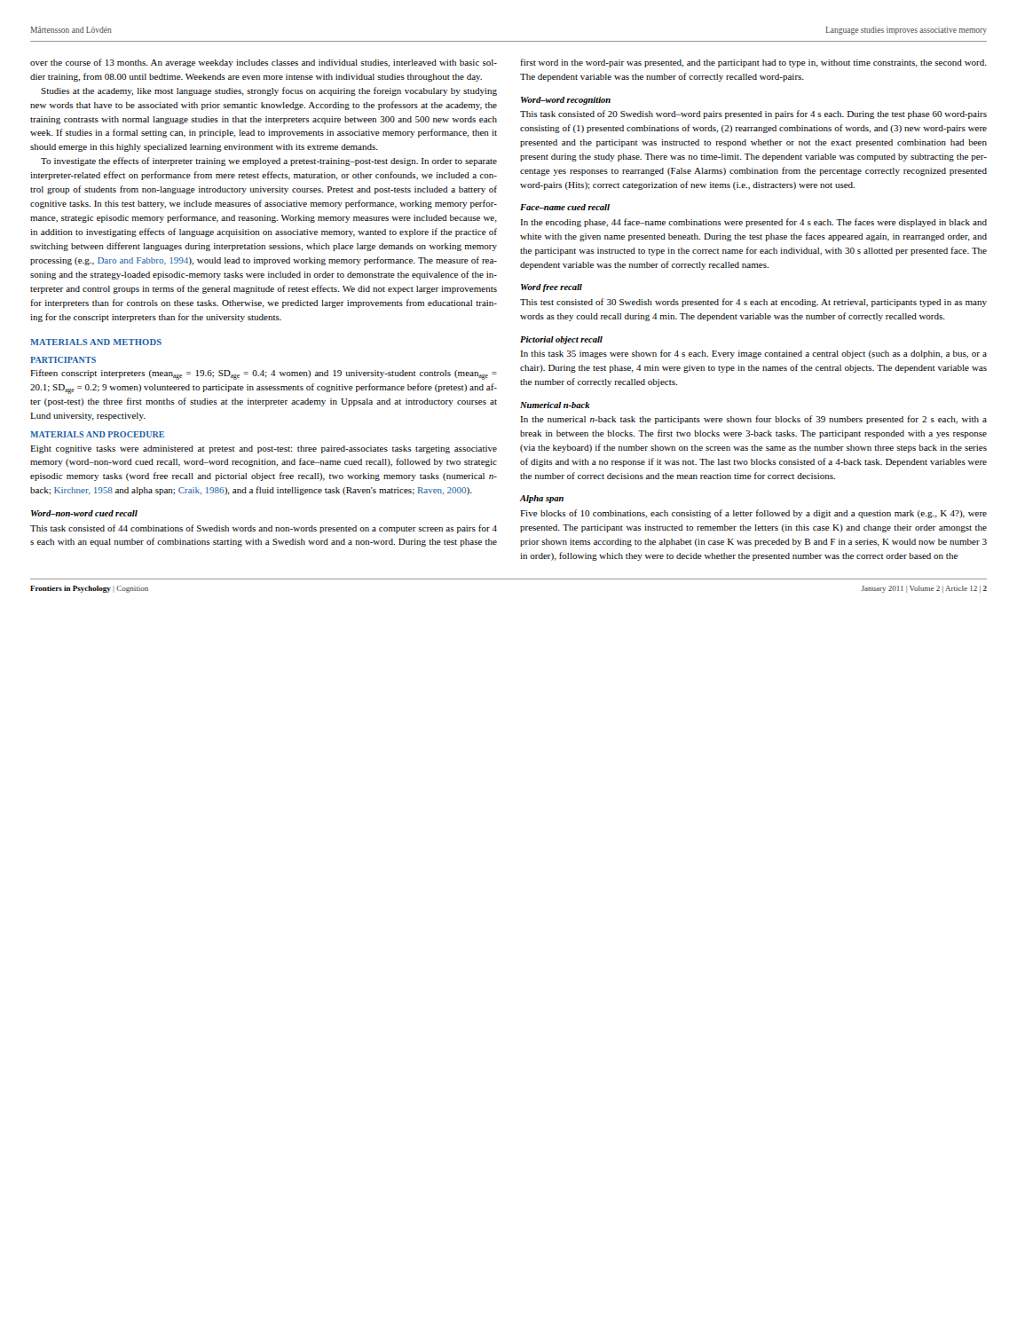Mårtensson and Lövdén
Language studies improves associative memory
over the course of 13 months. An average weekday includes classes and individual studies, interleaved with basic soldier training, from 08.00 until bedtime. Weekends are even more intense with individual studies throughout the day.
Studies at the academy, like most language studies, strongly focus on acquiring the foreign vocabulary by studying new words that have to be associated with prior semantic knowledge. According to the professors at the academy, the training contrasts with normal language studies in that the interpreters acquire between 300 and 500 new words each week. If studies in a formal setting can, in principle, lead to improvements in associative memory performance, then it should emerge in this highly specialized learning environment with its extreme demands.
To investigate the effects of interpreter training we employed a pretest-training–post-test design. In order to separate interpreter-related effect on performance from mere retest effects, maturation, or other confounds, we included a control group of students from non-language introductory university courses. Pretest and post-tests included a battery of cognitive tasks. In this test battery, we include measures of associative memory performance, working memory performance, strategic episodic memory performance, and reasoning. Working memory measures were included because we, in addition to investigating effects of language acquisition on associative memory, wanted to explore if the practice of switching between different languages during interpretation sessions, which place large demands on working memory processing (e.g., Daro and Fabbro, 1994), would lead to improved working memory performance. The measure of reasoning and the strategy-loaded episodic-memory tasks were included in order to demonstrate the equivalence of the interpreter and control groups in terms of the general magnitude of retest effects. We did not expect larger improvements for interpreters than for controls on these tasks. Otherwise, we predicted larger improvements from educational training for the conscript interpreters than for the university students.
Materials and Methods
Participants
Fifteen conscript interpreters (meanage = 19.6; SDage = 0.4; 4 women) and 19 university-student controls (meanage = 20.1; SDage = 0.2; 9 women) volunteered to participate in assessments of cognitive performance before (pretest) and after (post-test) the three first months of studies at the interpreter academy in Uppsala and at introductory courses at Lund university, respectively.
Materials and procedure
Eight cognitive tasks were administered at pretest and post-test: three paired-associates tasks targeting associative memory (word–non-word cued recall, word–word recognition, and face–name cued recall), followed by two strategic episodic memory tasks (word free recall and pictorial object free recall), two working memory tasks (numerical n-back; Kirchner, 1958 and alpha span; Craik, 1986), and a fluid intelligence task (Raven's matrices; Raven, 2000).
Word–non-word cued recall
This task consisted of 44 combinations of Swedish words and non-words presented on a computer screen as pairs for 4 s each with an equal number of combinations starting with a Swedish word and a non-word. During the test phase the first word in the word-pair was presented, and the participant had to type in, without time constraints, the second word. The dependent variable was the number of correctly recalled word-pairs.
Word–word recognition
This task consisted of 20 Swedish word–word pairs presented in pairs for 4 s each. During the test phase 60 word-pairs consisting of (1) presented combinations of words, (2) rearranged combinations of words, and (3) new word-pairs were presented and the participant was instructed to respond whether or not the exact presented combination had been present during the study phase. There was no time-limit. The dependent variable was computed by subtracting the percentage yes responses to rearranged (False Alarms) combination from the percentage correctly recognized presented word-pairs (Hits); correct categorization of new items (i.e., distracters) were not used.
Face–name cued recall
In the encoding phase, 44 face–name combinations were presented for 4 s each. The faces were displayed in black and white with the given name presented beneath. During the test phase the faces appeared again, in rearranged order, and the participant was instructed to type in the correct name for each individual, with 30 s allotted per presented face. The dependent variable was the number of correctly recalled names.
Word free recall
This test consisted of 30 Swedish words presented for 4 s each at encoding. At retrieval, participants typed in as many words as they could recall during 4 min. The dependent variable was the number of correctly recalled words.
Pictorial object recall
In this task 35 images were shown for 4 s each. Every image contained a central object (such as a dolphin, a bus, or a chair). During the test phase, 4 min were given to type in the names of the central objects. The dependent variable was the number of correctly recalled objects.
Numerical n-back
In the numerical n-back task the participants were shown four blocks of 39 numbers presented for 2 s each, with a break in between the blocks. The first two blocks were 3-back tasks. The participant responded with a yes response (via the keyboard) if the number shown on the screen was the same as the number shown three steps back in the series of digits and with a no response if it was not. The last two blocks consisted of a 4-back task. Dependent variables were the number of correct decisions and the mean reaction time for correct decisions.
Alpha span
Five blocks of 10 combinations, each consisting of a letter followed by a digit and a question mark (e.g., K 4?), were presented. The participant was instructed to remember the letters (in this case K) and change their order amongst the prior shown items according to the alphabet (in case K was preceded by B and F in a series, K would now be number 3 in order), following which they were to decide whether the presented number was the correct order based on the
Frontiers in Psychology | Cognition
January 2011 | Volume 2 | Article 12 | 2